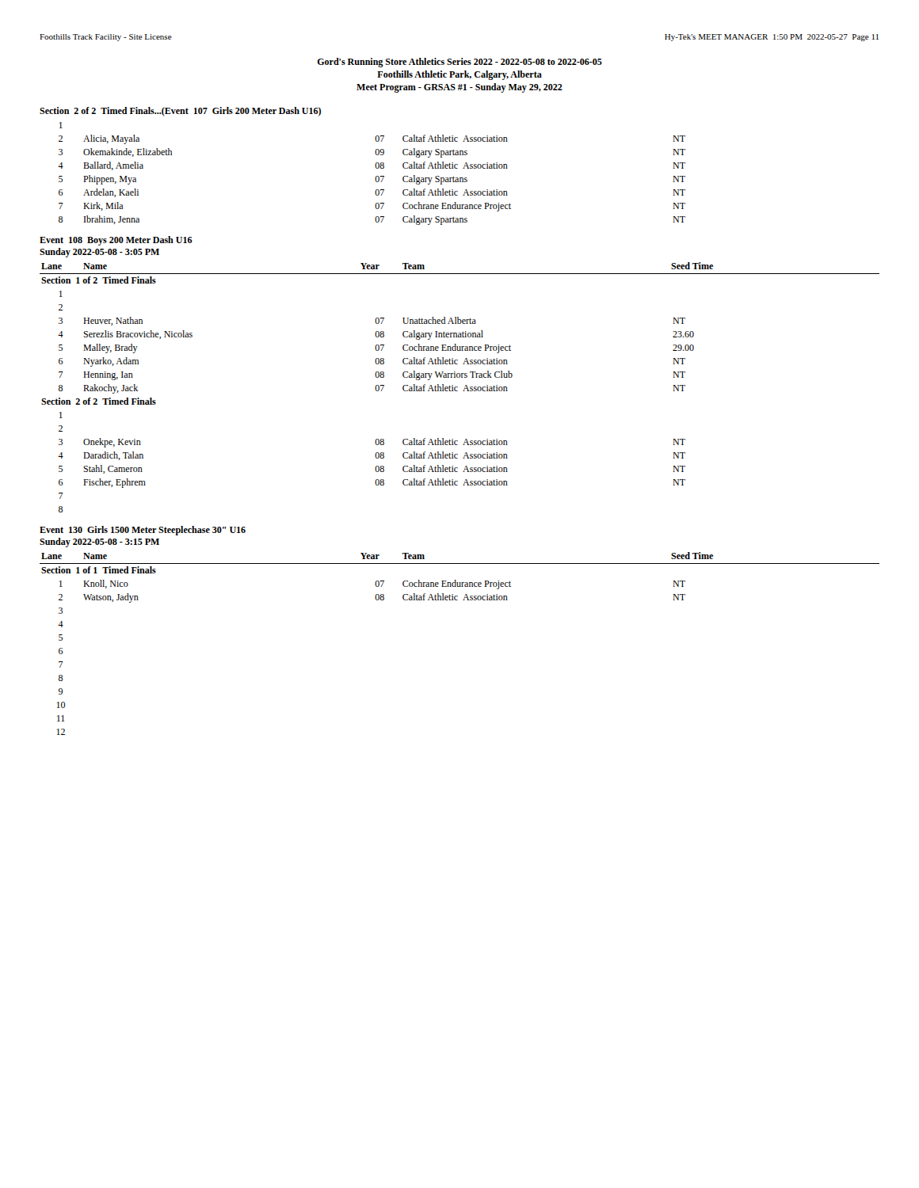Foothills Track Facility - Site License
Hy-Tek's MEET MANAGER 1:50 PM 2022-05-27 Page 11
Gord's Running Store Athletics Series 2022 - 2022-05-08 to 2022-06-05
Foothills Athletic Park, Calgary, Alberta
Meet Program - GRSAS #1 - Sunday May 29, 2022
Section 2 of 2 Timed Finals...(Event 107 Girls 200 Meter Dash U16)
| 1 | | | | |
| 2 | Alicia, Mayala | 07 | Caltaf Athletic Association | NT |
| 3 | Okemakinde, Elizabeth | 09 | Calgary Spartans | NT |
| 4 | Ballard, Amelia | 08 | Caltaf Athletic Association | NT |
| 5 | Phippen, Mya | 07 | Calgary Spartans | NT |
| 6 | Ardelan, Kaeli | 07 | Caltaf Athletic Association | NT |
| 7 | Kirk, Mila | 07 | Cochrane Endurance Project | NT |
| 8 | Ibrahim, Jenna | 07 | Calgary Spartans | NT |
Event 108 Boys 200 Meter Dash U16
Sunday 2022-05-08 - 3:05 PM
| Lane | Name | Year | Team | Seed Time |
| --- | --- | --- | --- | --- |
| Section 1 of 2 Timed Finals |
| 1 | | | | |
| 2 | | | | |
| 3 | Heuver, Nathan | 07 | Unattached Alberta | NT |
| 4 | Serezlis Bracoviche, Nicolas | 08 | Calgary International | 23.60 |
| 5 | Malley, Brady | 07 | Cochrane Endurance Project | 29.00 |
| 6 | Nyarko, Adam | 08 | Caltaf Athletic Association | NT |
| 7 | Henning, Ian | 08 | Calgary Warriors Track Club | NT |
| 8 | Rakochy, Jack | 07 | Caltaf Athletic Association | NT |
| Section 2 of 2 Timed Finals |
| 1 | | | | |
| 2 | | | | |
| 3 | Onekpe, Kevin | 08 | Caltaf Athletic Association | NT |
| 4 | Daradich, Talan | 08 | Caltaf Athletic Association | NT |
| 5 | Stahl, Cameron | 08 | Caltaf Athletic Association | NT |
| 6 | Fischer, Ephrem | 08 | Caltaf Athletic Association | NT |
| 7 | | | | |
| 8 | | | | |
Event 130 Girls 1500 Meter Steeplechase 30" U16
Sunday 2022-05-08 - 3:15 PM
| Lane | Name | Year | Team | Seed Time |
| --- | --- | --- | --- | --- |
| Section 1 of 1 Timed Finals |
| 1 | Knoll, Nico | 07 | Cochrane Endurance Project | NT |
| 2 | Watson, Jadyn | 08 | Caltaf Athletic Association | NT |
| 3 | | | | |
| 4 | | | | |
| 5 | | | | |
| 6 | | | | |
| 7 | | | | |
| 8 | | | | |
| 9 | | | | |
| 10 | | | | |
| 11 | | | | |
| 12 | | | | |